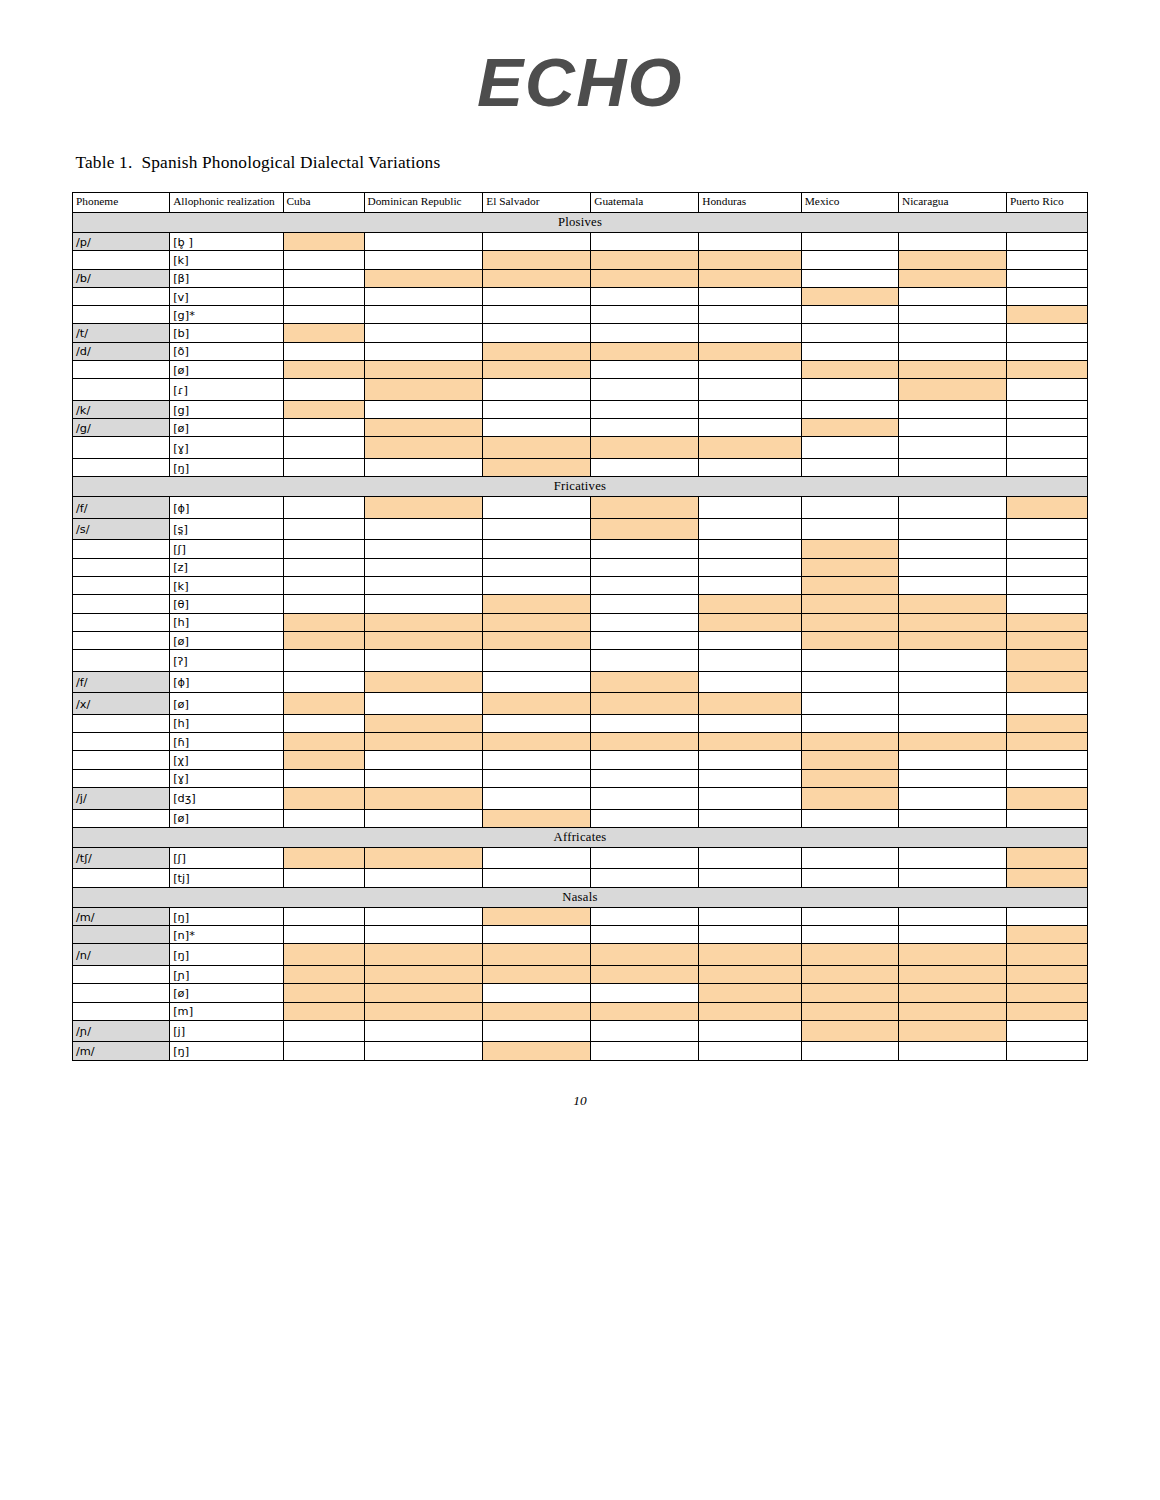ECHO
Table 1. Spanish Phonological Dialectal Variations
| Phoneme | Allophonic realization | Cuba | Dominican Republic | El Salvador | Guatemala | Honduras | Mexico | Nicaragua | Puerto Rico |
| --- | --- | --- | --- | --- | --- | --- | --- | --- | --- |
| Plosives |
| /p/ | [b̥ ] | | | | | | | | |
| | [k] | | | | | | | | |
| /b/ | [β] | | | | | | | | |
| | [v] | | | | | | | | |
| | [g]* | | | | | | | | |
| /t/ | [b] | | | | | | | | |
| /d/ | [ð] | | | | | | | | |
| | [ø] | | | | | | | | |
| | [ɾ] | | | | | | | | |
| /k/ | [g] | | | | | | | | |
| /g/ | [ø] | | | | | | | | |
| | [ɣ] | | | | | | | | |
| | [ŋ] | | | | | | | | |
| Fricatives |
| /f/ | [ɸ] | | | | | | | | |
| /s/ | [s̪] | | | | | | | | |
| | [ʃ] | | | | | | | | |
| | [z] | | | | | | | | |
| | [k] | | | | | | | | |
| | [θ] | | | | | | | | |
| | [h] | | | | | | | | |
| | [ø] | | | | | | | | |
| | [ʔ] | | | | | | | | |
| /f/ | [ɸ] | | | | | | | | |
| /x/ | [ø] | | | | | | | | |
| | [h] | | | | | | | | |
| | [ɦ] | | | | | | | | |
| | [χ] | | | | | | | | |
| | [ɣ] | | | | | | | | |
| /j/ | [dʒ] | | | | | | | | |
| | [ø] | | | | | | | | |
| Affricates |
| /tʃ/ | [ʃ] | | | | | | | | |
| | [tj] | | | | | | | | |
| Nasals |
| /m/ | [ŋ] | | | | | | | | |
| | [n]* | | | | | | | | |
| /n/ | [ŋ] | | | | | | | | |
| | [ɲ] | | | | | | | | |
| | [ø] | | | | | | | | |
| | [m] | | | | | | | | |
| /ɲ/ | [j] | | | | | | | | |
| /m/ | [ŋ] | | | | | | | | |
10